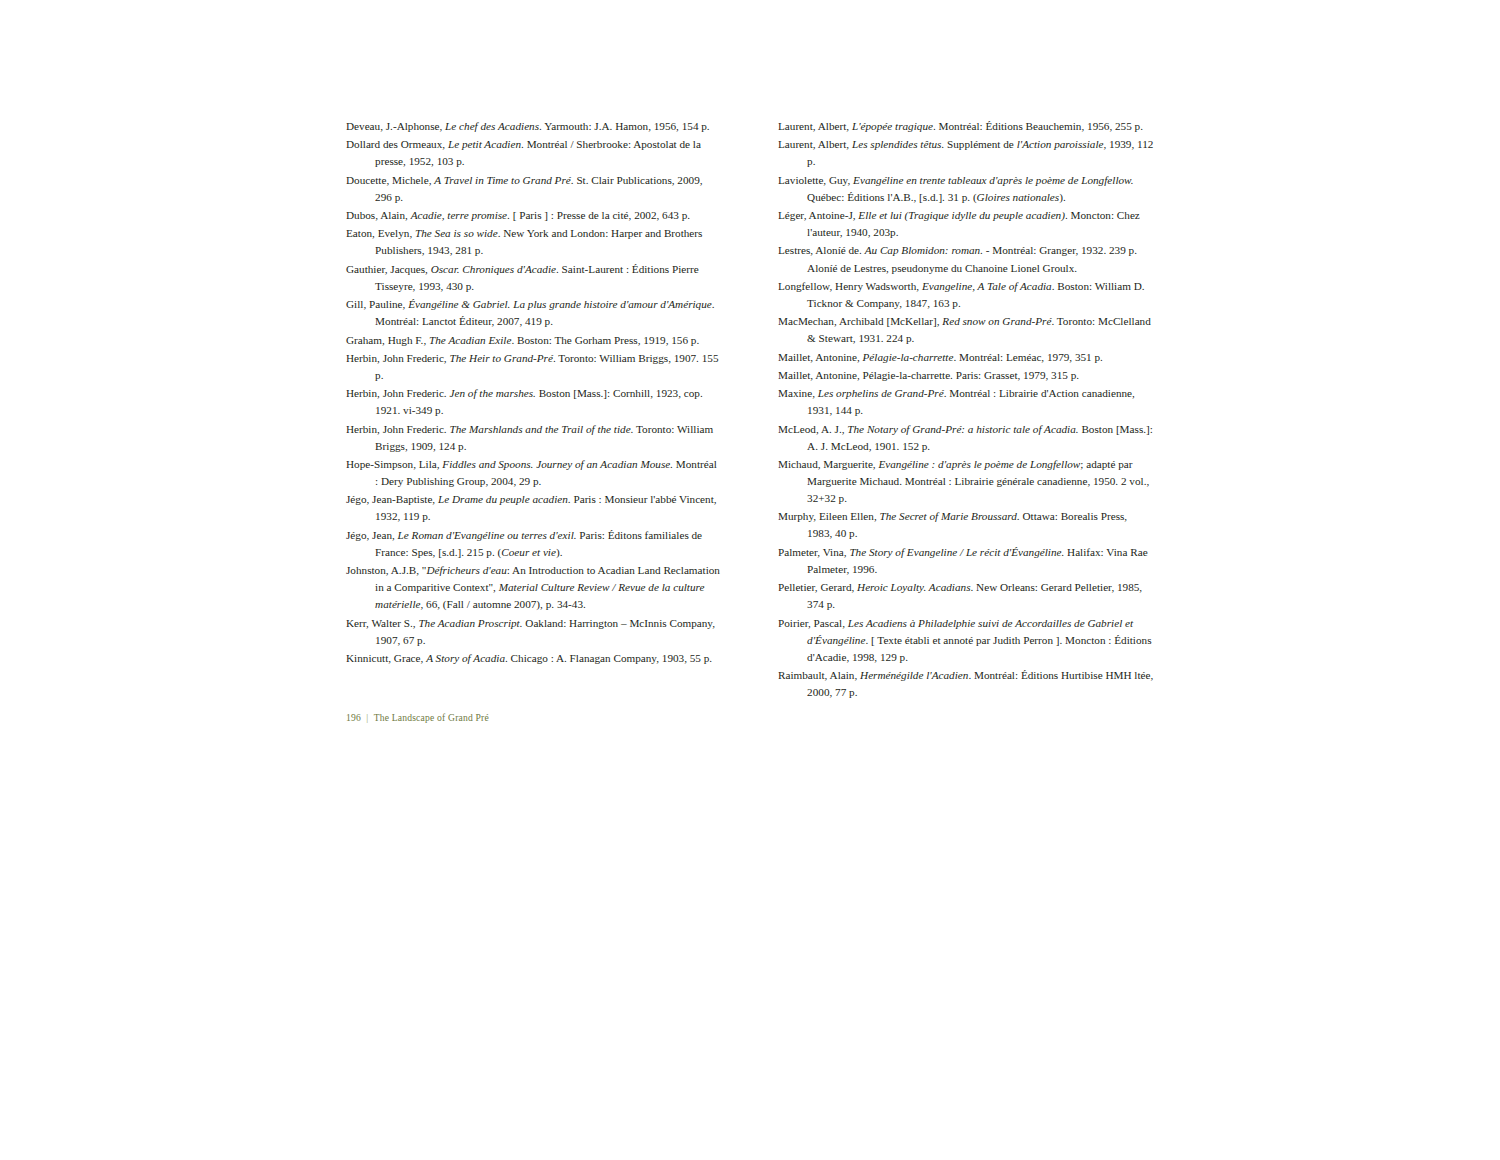Deveau, J.-Alphonse, Le chef des Acadiens. Yarmouth: J.A. Hamon, 1956, 154 p.
Dollard des Ormeaux, Le petit Acadien. Montréal / Sherbrooke: Apostolat de la presse, 1952, 103 p.
Doucette, Michele, A Travel in Time to Grand Pré. St. Clair Publications, 2009, 296 p.
Dubos, Alain, Acadie, terre promise. [ Paris ] : Presse de la cité, 2002, 643 p.
Eaton, Evelyn, The Sea is so wide. New York and London: Harper and Brothers Publishers, 1943, 281 p.
Gauthier, Jacques, Oscar. Chroniques d'Acadie. Saint-Laurent : Éditions Pierre Tisseyre, 1993, 430 p.
Gill, Pauline, Évangéline & Gabriel. La plus grande histoire d'amour d'Amérique. Montréal: Lanctot Éditeur, 2007, 419 p.
Graham, Hugh F., The Acadian Exile. Boston: The Gorham Press, 1919, 156 p.
Herbin, John Frederic, The Heir to Grand-Pré. Toronto: William Briggs, 1907. 155 p.
Herbin, John Frederic. Jen of the marshes. Boston [Mass.]: Cornhill, 1923, cop. 1921. vi-349 p.
Herbin, John Frederic. The Marshlands and the Trail of the tide. Toronto: William Briggs, 1909, 124 p.
Hope-Simpson, Lila, Fiddles and Spoons. Journey of an Acadian Mouse. Montréal : Dery Publishing Group, 2004, 29 p.
Jégo, Jean-Baptiste, Le Drame du peuple acadien. Paris : Monsieur l'abbé Vincent, 1932, 119 p.
Jégo, Jean, Le Roman d'Evangéline ou terres d'exil. Paris: Éditons familiales de France: Spes, [s.d.]. 215 p. (Coeur et vie).
Johnston, A.J.B, "Défricheurs d'eau: An Introduction to Acadian Land Reclamation in a Comparitive Context", Material Culture Review / Revue de la culture matérielle, 66, (Fall / automne 2007), p. 34-43.
Kerr, Walter S., The Acadian Proscript. Oakland: Harrington – McInnis Company, 1907, 67 p.
Kinnicutt, Grace, A Story of Acadia. Chicago : A. Flanagan Company, 1903, 55 p.
Laurent, Albert, L'épopée tragique. Montréal: Éditions Beauchemin, 1956, 255 p.
Laurent, Albert, Les splendides têtus. Supplément de l'Action paroissiale, 1939, 112 p.
Laviolette, Guy, Evangéline en trente tableaux d'après le poème de Longfellow. Québec: Éditions l'A.B., [s.d.]. 31 p. (Gloires nationales).
Léger, Antoine-J, Elle et lui (Tragique idylle du peuple acadien). Moncton: Chez l'auteur, 1940, 203p.
Lestres, Aloníé de. Au Cap Blomidon: roman. - Montréal: Granger, 1932. 239 p. Aloníé de Lestres, pseudonyme du Chanoine Lionel Groulx.
Longfellow, Henry Wadsworth, Evangeline, A Tale of Acadia. Boston: William D. Ticknor & Company, 1847, 163 p.
MacMechan, Archibald [McKellar], Red snow on Grand-Pré. Toronto: McClelland & Stewart, 1931. 224 p.
Maillet, Antonine, Pélagie-la-charrette. Montréal: Leméac, 1979, 351 p.
Maillet, Antonine, Pélagie-la-charrette. Paris: Grasset, 1979, 315 p.
Maxine, Les orphelins de Grand-Pré. Montréal : Librairie d'Action canadienne, 1931, 144 p.
McLeod, A. J., The Notary of Grand-Pré: a historic tale of Acadia. Boston [Mass.]: A. J. McLeod, 1901. 152 p.
Michaud, Marguerite, Evangéline : d'après le poème de Longfellow; adapté par Marguerite Michaud. Montréal : Librairie générale canadienne, 1950. 2 vol., 32+32 p.
Murphy, Eileen Ellen, The Secret of Marie Broussard. Ottawa: Borealis Press, 1983, 40 p.
Palmeter, Vina, The Story of Evangeline / Le récit d'Évangéline. Halifax: Vina Rae Palmeter, 1996.
Pelletier, Gerard, Heroic Loyalty. Acadians. New Orleans: Gerard Pelletier, 1985, 374 p.
Poirier, Pascal, Les Acadiens à Philadelphie suivi de Accordailles de Gabriel et d'Évangéline. [ Texte établi et annoté par Judith Perron ]. Moncton : Éditions d'Acadie, 1998, 129 p.
Raimbault, Alain, Herménégilde l'Acadien. Montréal: Éditions Hurtibise HMH ltée, 2000, 77 p.
196|The Landscape of Grand Pré